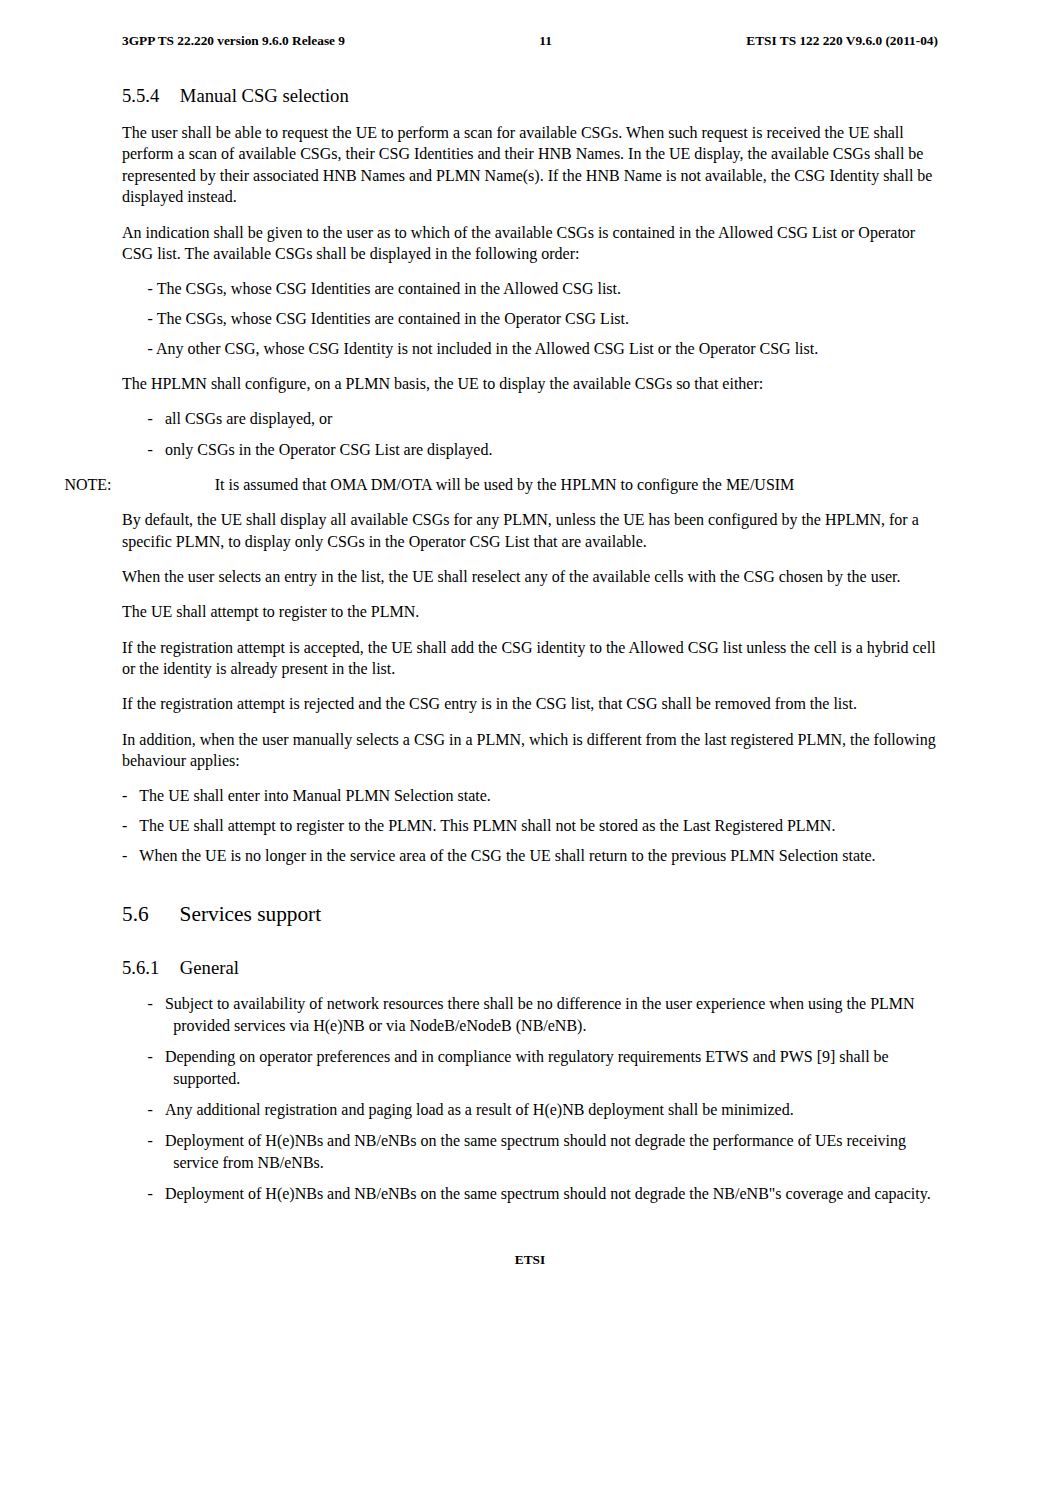3GPP TS 22.220 version 9.6.0 Release 9 11 ETSI TS 122 220 V9.6.0 (2011-04)
5.5.4 Manual CSG selection
The user shall be able to request the UE to perform a scan for available CSGs. When such request is received the UE shall perform a scan of available CSGs, their CSG Identities and their HNB Names. In the UE display, the available CSGs shall be represented by their associated HNB Names and PLMN Name(s). If the HNB Name is not available, the CSG Identity shall be displayed instead.
An indication shall be given to the user as to which of the available CSGs is contained in the Allowed CSG List or Operator CSG list. The available CSGs shall be displayed in the following order:
- The CSGs, whose CSG Identities are contained in the Allowed CSG list.
- The CSGs, whose CSG Identities are contained in the Operator CSG List.
- Any other CSG, whose CSG Identity is not included in the Allowed CSG List or the Operator CSG list.
The HPLMN shall configure, on a PLMN basis, the UE to display the available CSGs so that either:
- all CSGs are displayed, or
- only CSGs in the Operator CSG List are displayed.
NOTE: It is assumed that OMA DM/OTA will be used by the HPLMN to configure the ME/USIM
By default, the UE shall display all available CSGs for any PLMN, unless the UE has been configured by the HPLMN, for a specific PLMN, to display only CSGs in the Operator CSG List that are available.
When the user selects an entry in the list, the UE shall reselect any of the available cells with the CSG chosen by the user.
The UE shall attempt to register to the PLMN.
If the registration attempt is accepted, the UE shall add the CSG identity to the Allowed CSG list unless the cell is a hybrid cell or the identity is already present in the list.
If the registration attempt is rejected and the CSG entry is in the CSG list, that CSG shall be removed from the list.
In addition, when the user manually selects a CSG in a PLMN, which is different from the last registered PLMN, the following behaviour applies:
- The UE shall enter into Manual PLMN Selection state.
- The UE shall attempt to register to the PLMN. This PLMN shall not be stored as the Last Registered PLMN.
- When the UE is no longer in the service area of the CSG the UE shall return to the previous PLMN Selection state.
5.6 Services support
5.6.1 General
- Subject to availability of network resources there shall be no difference in the user experience when using the PLMN provided services via H(e)NB or via NodeB/eNodeB (NB/eNB).
- Depending on operator preferences and in compliance with regulatory requirements ETWS and PWS [9] shall be supported.
- Any additional registration and paging load as a result of H(e)NB deployment shall be minimized.
- Deployment of H(e)NBs and NB/eNBs on the same spectrum should not degrade the performance of UEs receiving service from NB/eNBs.
- Deployment of H(e)NBs and NB/eNBs on the same spectrum should not degrade the NB/eNB"s coverage and capacity.
ETSI